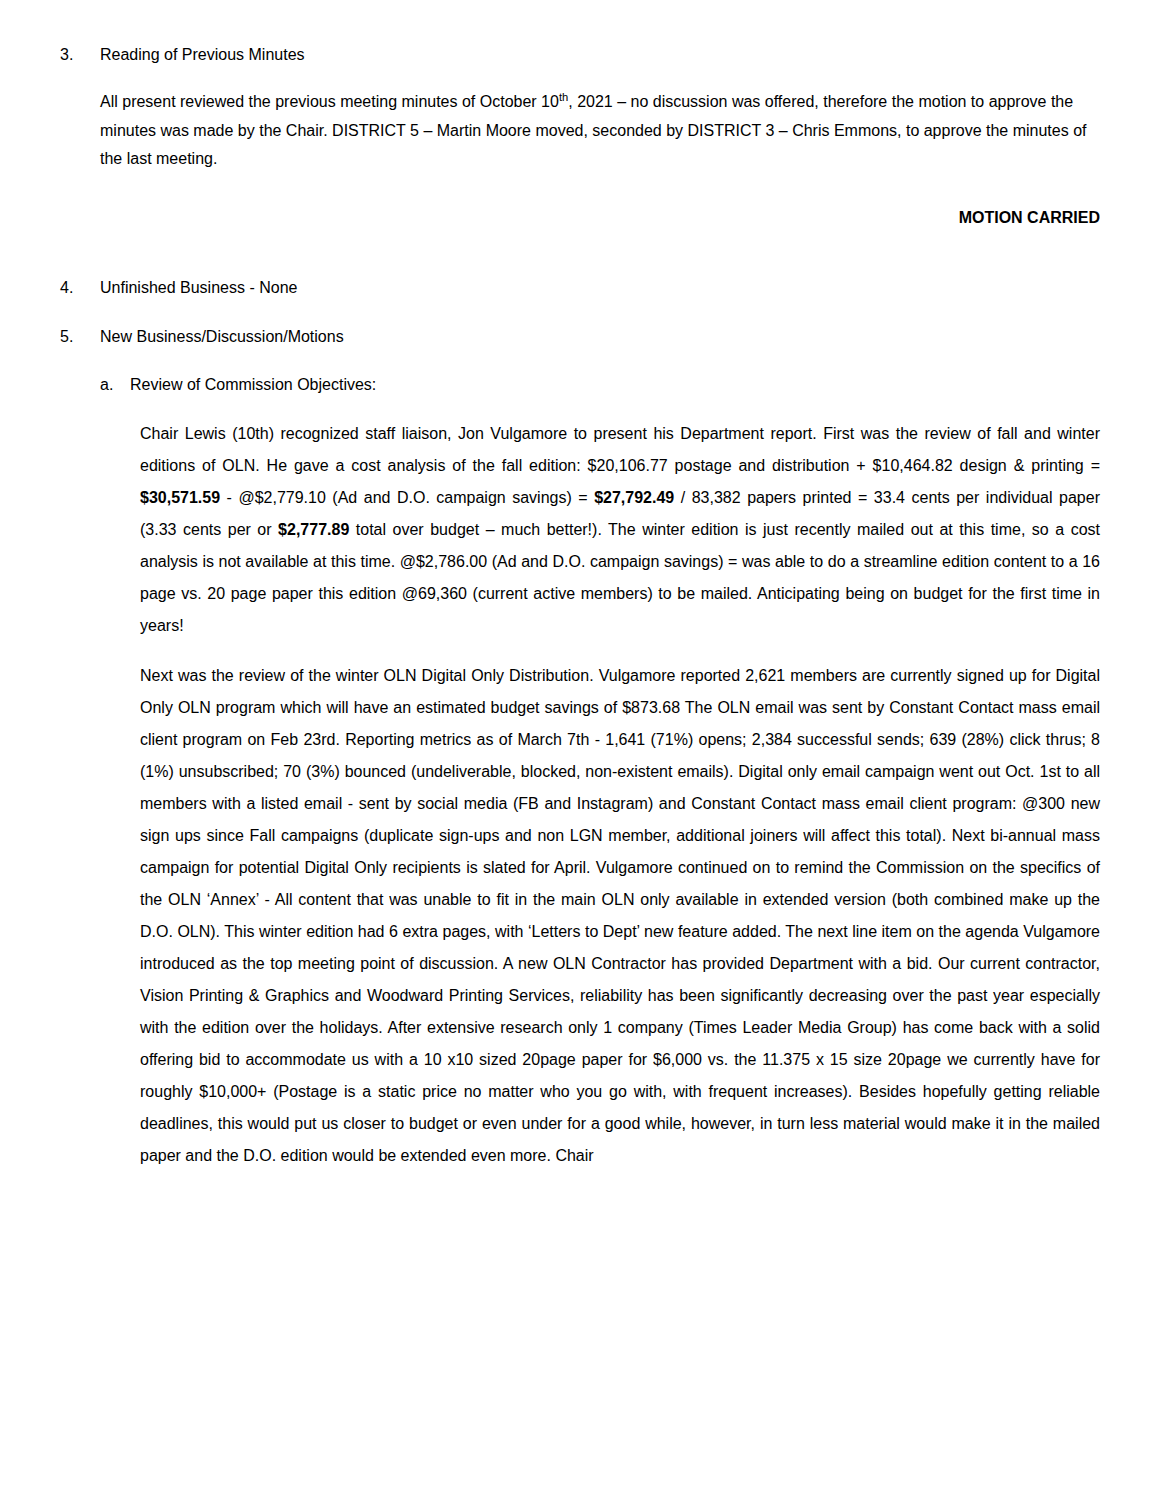3.
Reading of Previous Minutes
All present reviewed the previous meeting minutes of October 10th, 2021 – no discussion was offered, therefore the motion to approve the minutes was made by the Chair. DISTRICT 5 – Martin Moore moved, seconded by DISTRICT 3 – Chris Emmons, to approve the minutes of the last meeting.
MOTION CARRIED
4.
Unfinished Business - None
5.
New Business/Discussion/Motions
a.
Review of Commission Objectives:
Chair Lewis (10th) recognized staff liaison, Jon Vulgamore to present his Department report. First was the review of fall and winter editions of OLN. He gave a cost analysis of the fall edition: $20,106.77 postage and distribution + $10,464.82 design & printing = $30,571.59 - @$2,779.10 (Ad and D.O. campaign savings) = $27,792.49 / 83,382 papers printed = 33.4 cents per individual paper (3.33 cents per or $2,777.89 total over budget – much better!). The winter edition is just recently mailed out at this time, so a cost analysis is not available at this time. @$2,786.00 (Ad and D.O. campaign savings) = was able to do a streamline edition content to a 16 page vs. 20 page paper this edition @69,360 (current active members) to be mailed. Anticipating being on budget for the first time in years!
Next was the review of the winter OLN Digital Only Distribution. Vulgamore reported 2,621 members are currently signed up for Digital Only OLN program which will have an estimated budget savings of $873.68 The OLN email was sent by Constant Contact mass email client program on Feb 23rd. Reporting metrics as of March 7th - 1,641 (71%) opens; 2,384 successful sends; 639 (28%) click thrus; 8 (1%) unsubscribed; 70 (3%) bounced (undeliverable, blocked, non-existent emails). Digital only email campaign went out Oct. 1st to all members with a listed email - sent by social media (FB and Instagram) and Constant Contact mass email client program: @300 new sign ups since Fall campaigns (duplicate sign-ups and non LGN member, additional joiners will affect this total). Next bi-annual mass campaign for potential Digital Only recipients is slated for April. Vulgamore continued on to remind the Commission on the specifics of the OLN ‘Annex’ - All content that was unable to fit in the main OLN only available in extended version (both combined make up the D.O. OLN). This winter edition had 6 extra pages, with ‘Letters to Dept’ new feature added. The next line item on the agenda Vulgamore introduced as the top meeting point of discussion. A new OLN Contractor has provided Department with a bid. Our current contractor, Vision Printing & Graphics and Woodward Printing Services, reliability has been significantly decreasing over the past year especially with the edition over the holidays. After extensive research only 1 company (Times Leader Media Group) has come back with a solid offering bid to accommodate us with a 10 x10 sized 20page paper for $6,000 vs. the 11.375 x 15 size 20page we currently have for roughly $10,000+ (Postage is a static price no matter who you go with, with frequent increases). Besides hopefully getting reliable deadlines, this would put us closer to budget or even under for a good while, however, in turn less material would make it in the mailed paper and the D.O. edition would be extended even more. Chair